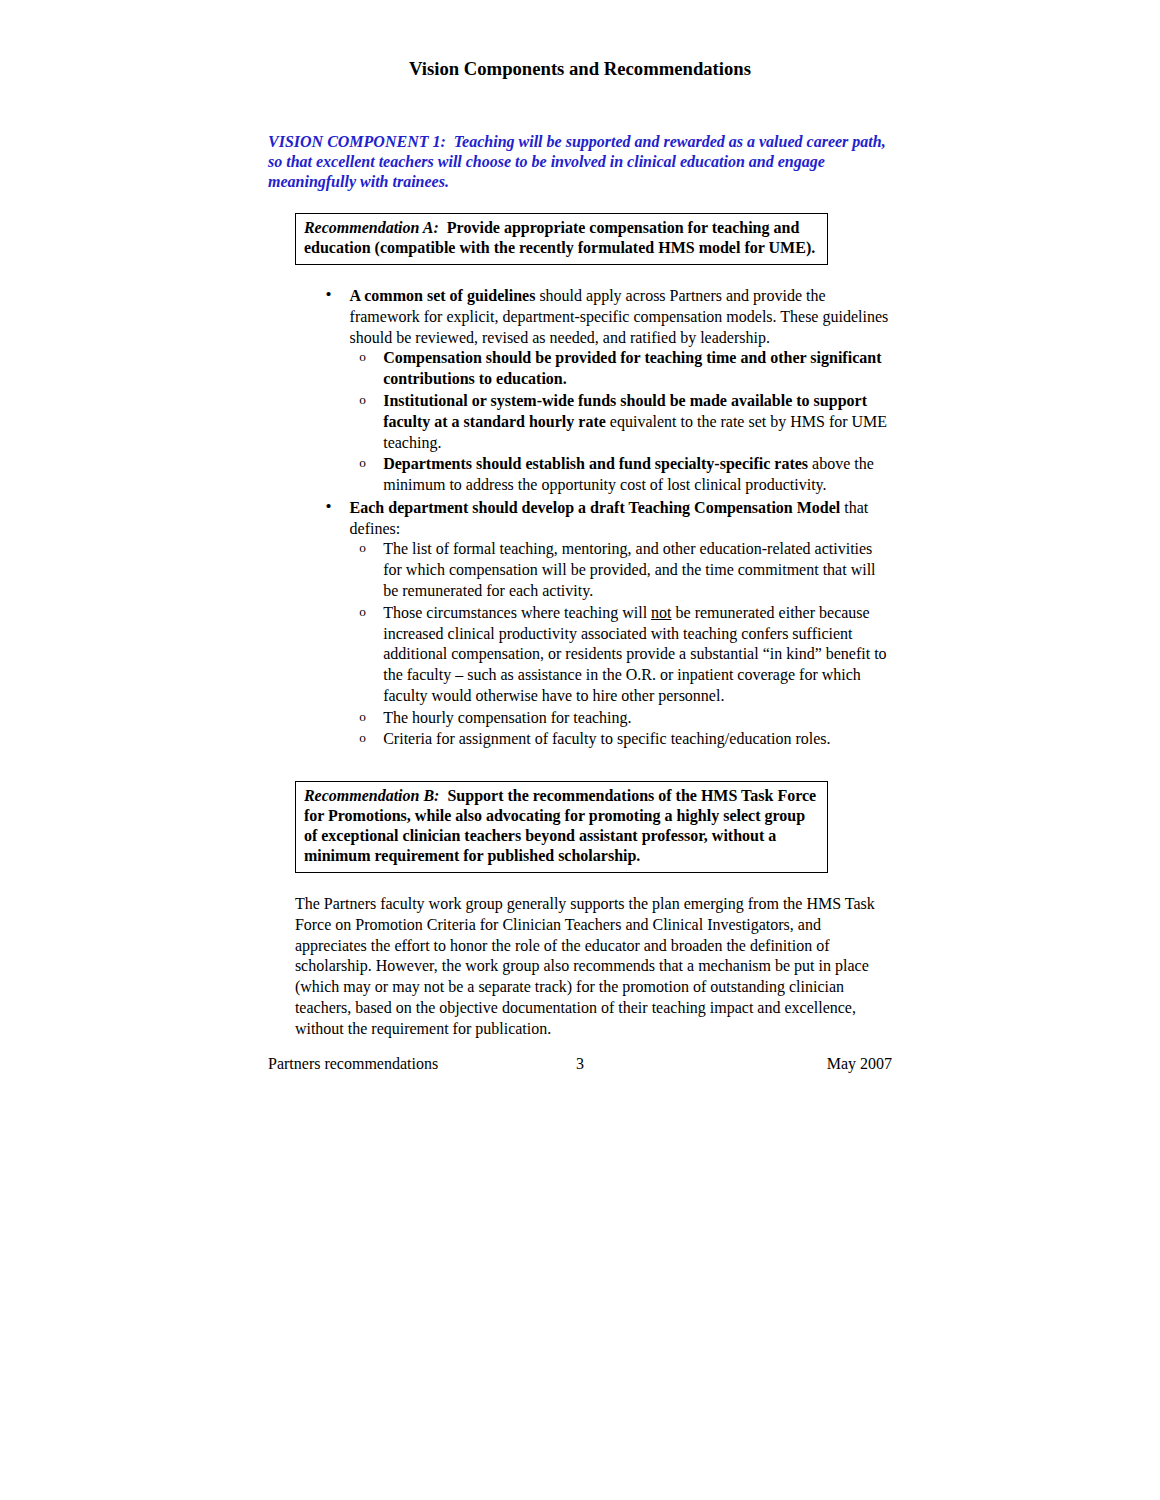Vision Components and Recommendations
VISION COMPONENT 1: Teaching will be supported and rewarded as a valued career path, so that excellent teachers will choose to be involved in clinical education and engage meaningfully with trainees.
Recommendation A: Provide appropriate compensation for teaching and education (compatible with the recently formulated HMS model for UME).
A common set of guidelines should apply across Partners and provide the framework for explicit, department-specific compensation models. These guidelines should be reviewed, revised as needed, and ratified by leadership.
Compensation should be provided for teaching time and other significant contributions to education.
Institutional or system-wide funds should be made available to support faculty at a standard hourly rate equivalent to the rate set by HMS for UME teaching.
Departments should establish and fund specialty-specific rates above the minimum to address the opportunity cost of lost clinical productivity.
Each department should develop a draft Teaching Compensation Model that defines:
The list of formal teaching, mentoring, and other education-related activities for which compensation will be provided, and the time commitment that will be remunerated for each activity.
Those circumstances where teaching will not be remunerated either because increased clinical productivity associated with teaching confers sufficient additional compensation, or residents provide a substantial “in kind” benefit to the faculty – such as assistance in the O.R. or inpatient coverage for which faculty would otherwise have to hire other personnel.
The hourly compensation for teaching.
Criteria for assignment of faculty to specific teaching/education roles.
Recommendation B: Support the recommendations of the HMS Task Force for Promotions, while also advocating for promoting a highly select group of exceptional clinician teachers beyond assistant professor, without a minimum requirement for published scholarship.
The Partners faculty work group generally supports the plan emerging from the HMS Task Force on Promotion Criteria for Clinician Teachers and Clinical Investigators, and appreciates the effort to honor the role of the educator and broaden the definition of scholarship. However, the work group also recommends that a mechanism be put in place (which may or may not be a separate track) for the promotion of outstanding clinician teachers, based on the objective documentation of their teaching impact and excellence, without the requirement for publication.
| Partners recommendations | 3 | May 2007 |